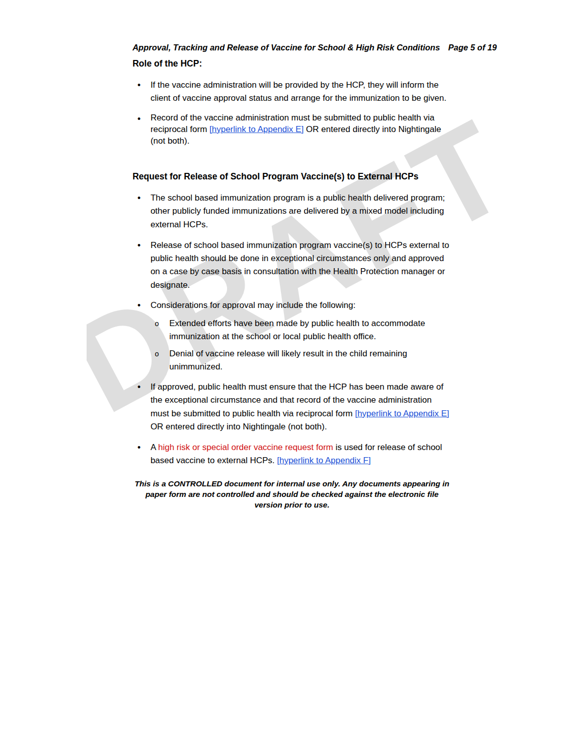DRAFT
Approval, Tracking and Release of Vaccine for School & High Risk Conditions Page 5 of 19
Role of the HCP:
If the vaccine administration will be provided by the HCP, they will inform the client of vaccine approval status and arrange for the immunization to be given.
Record of the vaccine administration must be submitted to public health via reciprocal form [hyperlink to Appendix E] OR entered directly into Nightingale (not both).
Request for Release of School Program Vaccine(s) to External HCPs
The school based immunization program is a public health delivered program; other publicly funded immunizations are delivered by a mixed model including external HCPs.
Release of school based immunization program vaccine(s) to HCPs external to public health should be done in exceptional circumstances only and approved on a case by case basis in consultation with the Health Protection manager or designate.
Considerations for approval may include the following:
Extended efforts have been made by public health to accommodate immunization at the school or local public health office.
Denial of vaccine release will likely result in the child remaining unimmunized.
If approved, public health must ensure that the HCP has been made aware of the exceptional circumstance and that record of the vaccine administration must be submitted to public health via reciprocal form [hyperlink to Appendix E] OR entered directly into Nightingale (not both).
A high risk or special order vaccine request form is used for release of school based vaccine to external HCPs. [hyperlink to Appendix F]
This is a CONTROLLED document for internal use only. Any documents appearing in paper form are not controlled and should be checked against the electronic file version prior to use.